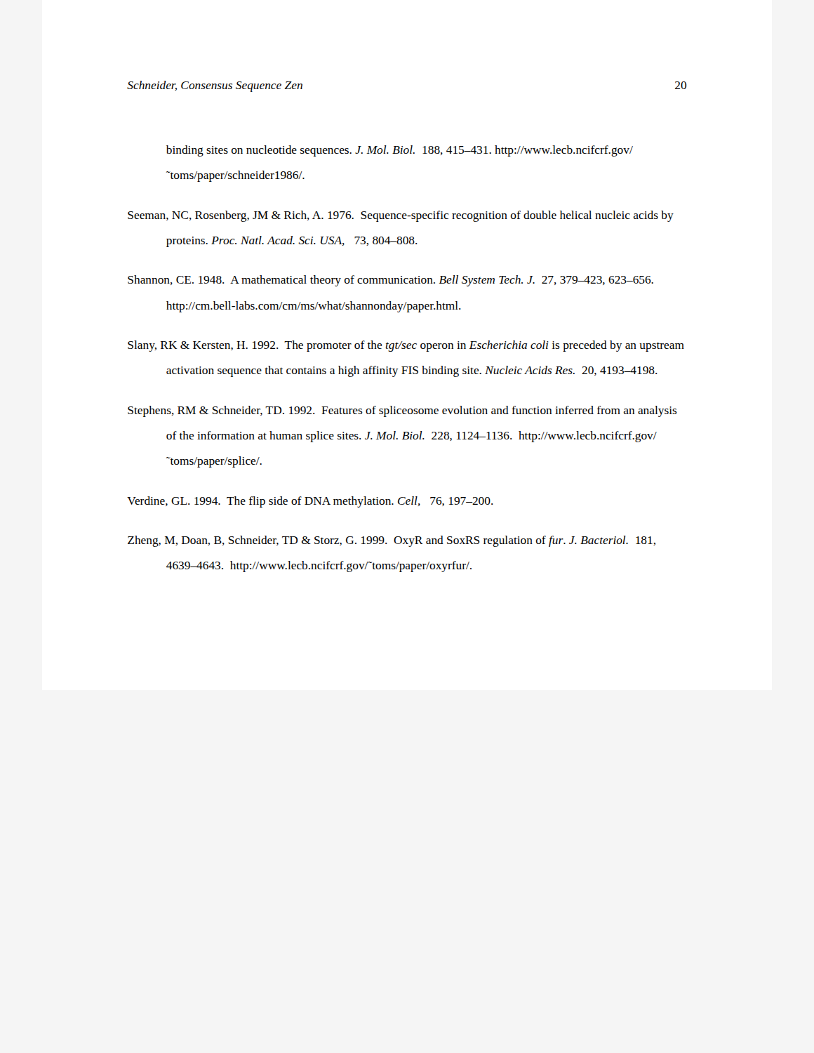Schneider, Consensus Sequence Zen 20
binding sites on nucleotide sequences. J. Mol. Biol. 188, 415–431. http://www.lecb.ncifcrf.gov/˜toms/paper/schneider1986/.
Seeman, NC, Rosenberg, JM & Rich, A. 1976. Sequence-specific recognition of double helical nucleic acids by proteins. Proc. Natl. Acad. Sci. USA, 73, 804–808.
Shannon, CE. 1948. A mathematical theory of communication. Bell System Tech. J. 27, 379–423, 623–656. http://cm.bell-labs.com/cm/ms/what/shannonday/paper.html.
Slany, RK & Kersten, H. 1992. The promoter of the tgt/sec operon in Escherichia coli is preceded by an upstream activation sequence that contains a high affinity FIS binding site. Nucleic Acids Res. 20, 4193–4198.
Stephens, RM & Schneider, TD. 1992. Features of spliceosome evolution and function inferred from an analysis of the information at human splice sites. J. Mol. Biol. 228, 1124–1136. http://www.lecb.ncifcrf.gov/˜toms/paper/splice/.
Verdine, GL. 1994. The flip side of DNA methylation. Cell, 76, 197–200.
Zheng, M, Doan, B, Schneider, TD & Storz, G. 1999. OxyR and SoxRS regulation of fur. J. Bacteriol. 181, 4639–4643. http://www.lecb.ncifcrf.gov/˜toms/paper/oxyrfur/.